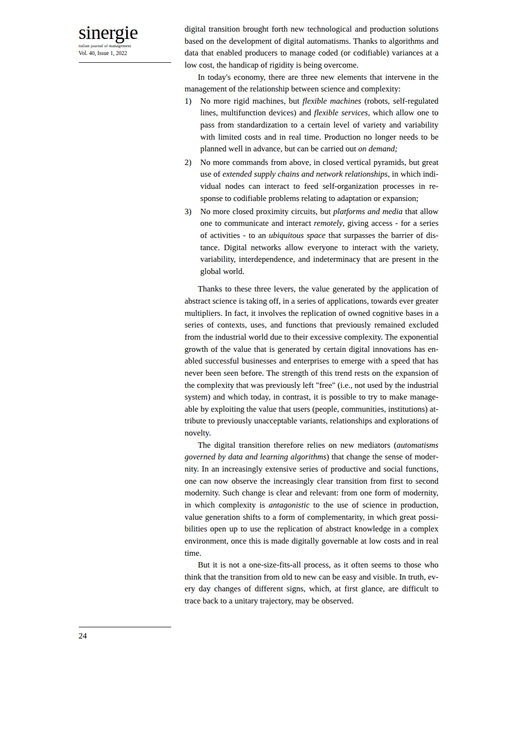sinergie
italian journal of management
Vol. 40, Issue 1, 2022
digital transition brought forth new technological and production solutions based on the development of digital automatisms. Thanks to algorithms and data that enabled producers to manage coded (or codifiable) variances at a low cost, the handicap of rigidity is being overcome.
In today's economy, there are three new elements that intervene in the management of the relationship between science and complexity:
No more rigid machines, but flexible machines (robots, self-regulated lines, multifunction devices) and flexible services, which allow one to pass from standardization to a certain level of variety and variability with limited costs and in real time. Production no longer needs to be planned well in advance, but can be carried out on demand;
No more commands from above, in closed vertical pyramids, but great use of extended supply chains and network relationships, in which individual nodes can interact to feed self-organization processes in response to codifiable problems relating to adaptation or expansion;
No more closed proximity circuits, but platforms and media that allow one to communicate and interact remotely, giving access - for a series of activities - to an ubiquitous space that surpasses the barrier of distance. Digital networks allow everyone to interact with the variety, variability, interdependence, and indeterminacy that are present in the global world.
Thanks to these three levers, the value generated by the application of abstract science is taking off, in a series of applications, towards ever greater multipliers. In fact, it involves the replication of owned cognitive bases in a series of contexts, uses, and functions that previously remained excluded from the industrial world due to their excessive complexity. The exponential growth of the value that is generated by certain digital innovations has enabled successful businesses and enterprises to emerge with a speed that has never been seen before. The strength of this trend rests on the expansion of the complexity that was previously left "free" (i.e., not used by the industrial system) and which today, in contrast, it is possible to try to make manageable by exploiting the value that users (people, communities, institutions) attribute to previously unacceptable variants, relationships and explorations of novelty.
The digital transition therefore relies on new mediators (automatisms governed by data and learning algorithms) that change the sense of modernity. In an increasingly extensive series of productive and social functions, one can now observe the increasingly clear transition from first to second modernity. Such change is clear and relevant: from one form of modernity, in which complexity is antagonistic to the use of science in production, value generation shifts to a form of complementarity, in which great possibilities open up to use the replication of abstract knowledge in a complex environment, once this is made digitally governable at low costs and in real time.
But it is not a one-size-fits-all process, as it often seems to those who think that the transition from old to new can be easy and visible. In truth, every day changes of different signs, which, at first glance, are difficult to trace back to a unitary trajectory, may be observed.
24